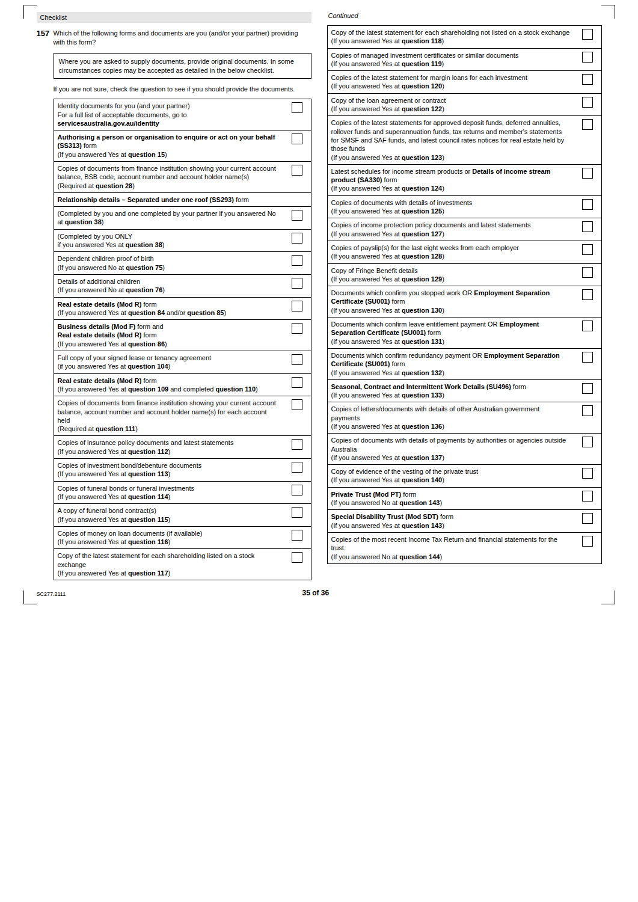Checklist
157 Which of the following forms and documents are you (and/or your partner) providing with this form?
Where you are asked to supply documents, provide original documents. In some circumstances copies may be accepted as detailed in the below checklist.
If you are not sure, check the question to see if you should provide the documents.
| Identity documents for you (and your partner) For a full list of acceptable documents, go to servicesaustralia.gov.au/identity | |
| Authorising a person or organisation to enquire or act on your behalf (SS313) form (If you answered Yes at question 15 ) | |
| Copies of documents from finance institution showing your current account balance, BSB code, account number and account holder name(s) (Required at question 28 ) | |
| Relationship details – Separated under one roof (SS293) form | |
| (Completed by you and one completed by your partner if you answered No at question 38 ) | |
| (Completed by you ONLY if you answered Yes at question 38 ) | |
| Dependent children proof of birth (If you answered No at question 75 ) | |
| Details of additional children (If you answered No at question 76 ) | |
| Real estate details (Mod R) form (If you answered Yes at question 84 and/or question 85 ) | |
| Business details (Mod F) form and Real estate details (Mod R) form (If you answered Yes at question 86 ) | |
| Full copy of your signed lease or tenancy agreement (if you answered Yes at question 104 ) | |
| Real estate details (Mod R) form (If you answered Yes at question 109 and completed question 110 ) | |
| Copies of documents from finance institution showing your current account balance, account number and account holder name(s) for each account held (Required at question 111 ) | |
| Copies of insurance policy documents and latest statements (If you answered Yes at question 112 ) | |
| Copies of investment bond/debenture documents (If you answered Yes at question 113 ) | |
| Copies of funeral bonds or funeral investments (If you answered Yes at question 114 ) | |
| A copy of funeral bond contract(s) (If you answered Yes at question 115 ) | |
| Copies of money on loan documents (if available) (If you answered Yes at question 116 ) | |
| Copy of the latest statement for each shareholding listed on a stock exchange (If you answered Yes at question 117 ) | |
Continued
| Copy of the latest statement for each shareholding not listed on a stock exchange (If you answered Yes at question 118 ) | |
| Copies of managed investment certificates or similar documents (If you answered Yes at question 119 ) | |
| Copies of the latest statement for margin loans for each investment (If you answered Yes at question 120 ) | |
| Copy of the loan agreement or contract (If you answered Yes at question 122 ) | |
| Copies of the latest statements for approved deposit funds, deferred annuities, rollover funds and superannuation funds, tax returns and member's statements for SMSF and SAF funds, and latest council rates notices for real estate held by those funds (If you answered Yes at question 123 ) | |
| Latest schedules for income stream products or Details of income stream product (SA330) form (If you answered Yes at question 124 ) | |
| Copies of documents with details of investments (If you answered Yes at question 125 ) | |
| Copies of income protection policy documents and latest statements (If you answered Yes at question 127 ) | |
| Copies of payslip(s) for the last eight weeks from each employer (If you answered Yes at question 128 ) | |
| Copy of Fringe Benefit details (If you answered Yes at question 129 ) | |
| Documents which confirm you stopped work OR Employment Separation Certificate (SU001) form (If you answered Yes at question 130 ) | |
| Documents which confirm leave entitlement payment OR Employment Separation Certificate (SU001) form (If you answered Yes at question 131 ) | |
| Documents which confirm redundancy payment OR Employment Separation Certificate (SU001) form (If you answered Yes at question 132 ) | |
| Seasonal, Contract and Intermittent Work Details (SU496) form (If you answered Yes at question 133 ) | |
| Copies of letters/documents with details of other Australian government payments (If you answered Yes at question 136 ) | |
| Copies of documents with details of payments by authorities or agencies outside Australia (If you answered Yes at question 137 ) | |
| Copy of evidence of the vesting of the private trust (If you answered Yes at question 140 ) | |
| Private Trust (Mod PT) form (If you answered No at question 143 ) | |
| Special Disability Trust (Mod SDT) form (If you answered Yes at question 143 ) | |
| Copies of the most recent Income Tax Return and financial statements for the trust. (If you answered No at question 144 ) | |
SC277.2111
35 of 36